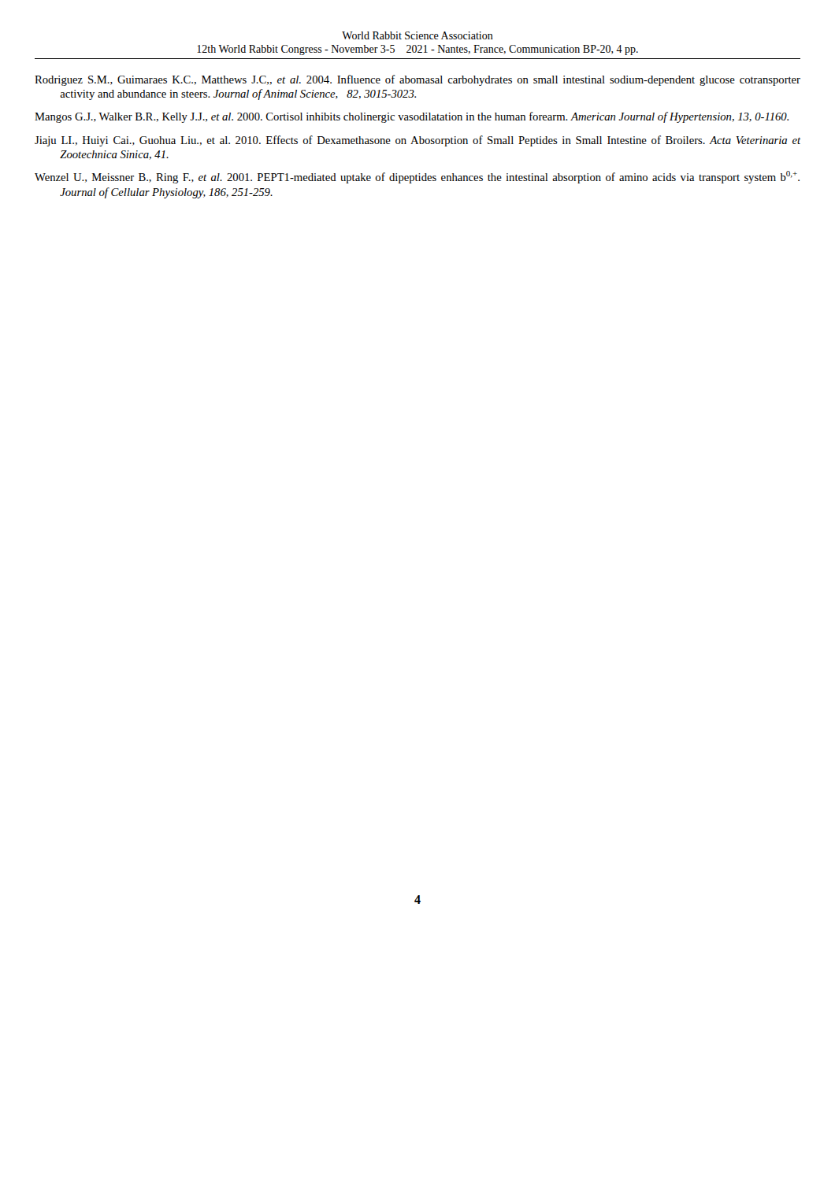World Rabbit Science Association
12th World Rabbit Congress - November 3-5 2021 - Nantes, France, Communication BP-20, 4 pp.
Rodriguez S.M., Guimaraes K.C., Matthews J.C,, et al. 2004. Influence of abomasal carbohydrates on small intestinal sodium-dependent glucose cotransporter activity and abundance in steers. Journal of Animal Science, 82, 3015-3023.
Mangos G.J., Walker B.R., Kelly J.J., et al. 2000. Cortisol inhibits cholinergic vasodilatation in the human forearm. American Journal of Hypertension, 13, 0-1160.
Jiaju LI., Huiyi Cai., Guohua Liu., et al. 2010. Effects of Dexamethasone on Abosorption of Small Peptides in Small Intestine of Broilers. Acta Veterinaria et Zootechnica Sinica, 41.
Wenzel U., Meissner B., Ring F., et al. 2001. PEPT1-mediated uptake of dipeptides enhances the intestinal absorption of amino acids via transport system b0,+. Journal of Cellular Physiology, 186, 251-259.
4